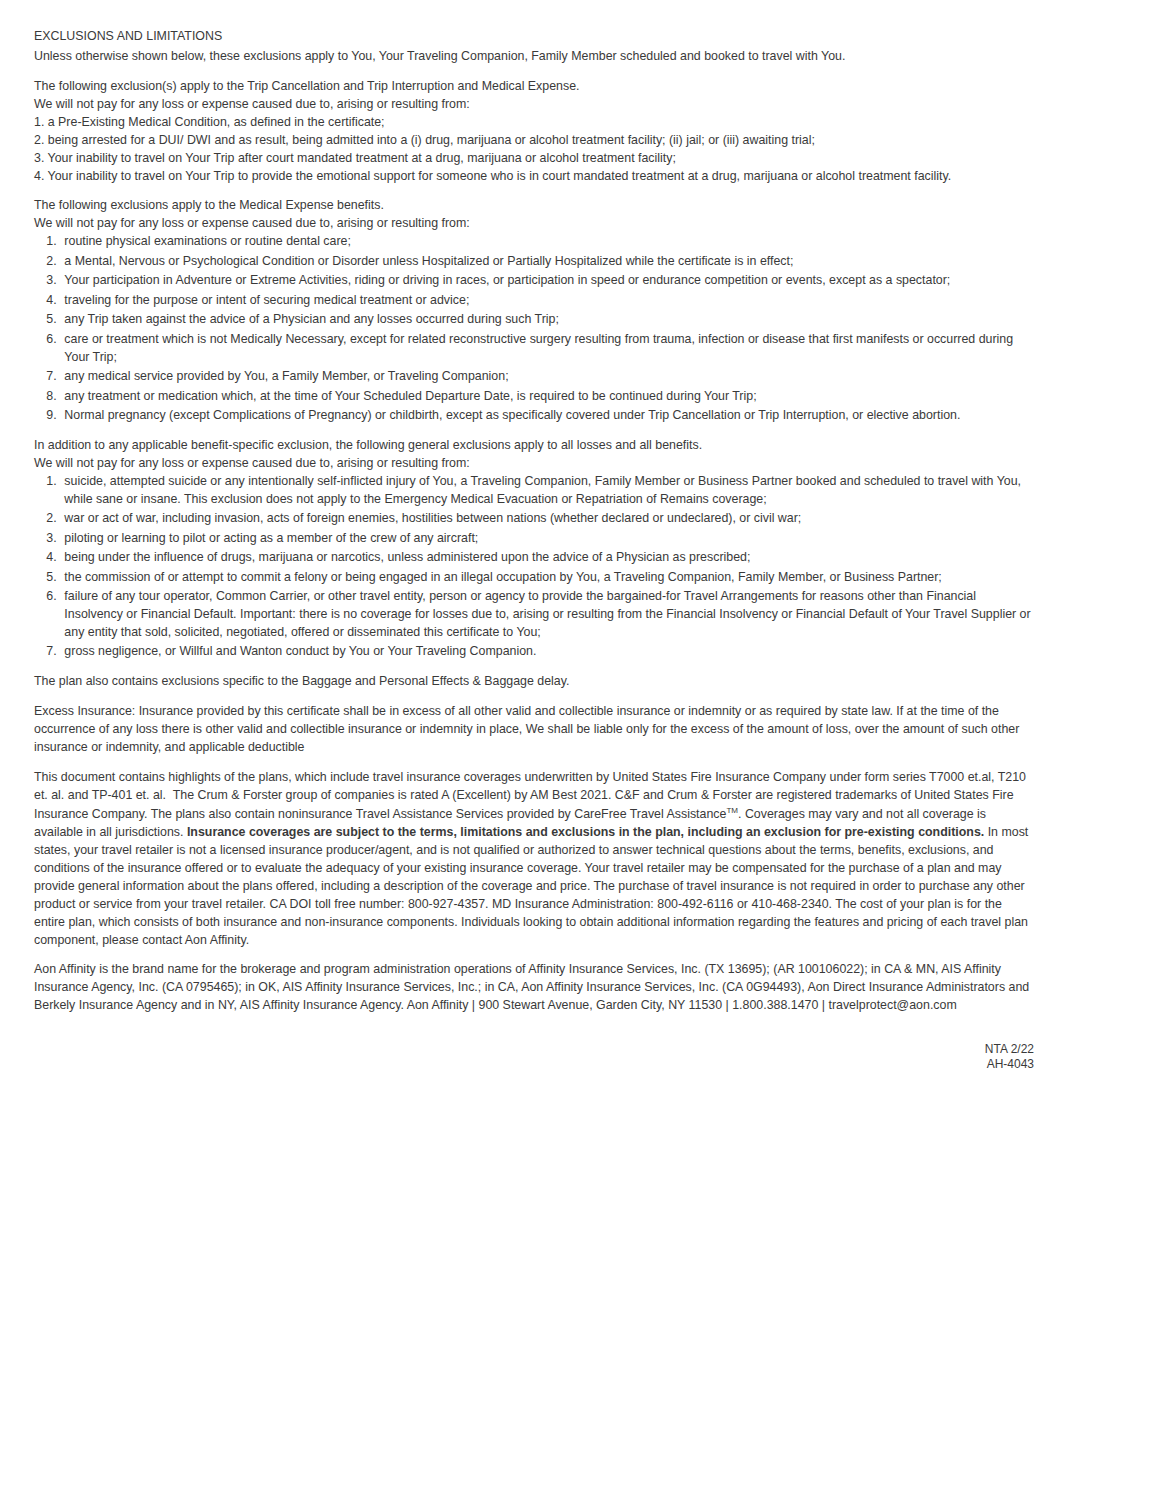EXCLUSIONS AND LIMITATIONS
Unless otherwise shown below, these exclusions apply to You, Your Traveling Companion, Family Member scheduled and booked to travel with You.
The following exclusion(s) apply to the Trip Cancellation and Trip Interruption and Medical Expense.
We will not pay for any loss or expense caused due to, arising or resulting from:
1. a Pre-Existing Medical Condition, as defined in the certificate;
2. being arrested for a DUI/ DWI and as result, being admitted into a (i) drug, marijuana or alcohol treatment facility; (ii) jail; or (iii) awaiting trial;
3. Your inability to travel on Your Trip after court mandated treatment at a drug, marijuana or alcohol treatment facility;
4. Your inability to travel on Your Trip to provide the emotional support for someone who is in court mandated treatment at a drug, marijuana or alcohol treatment facility.
The following exclusions apply to the Medical Expense benefits.
We will not pay for any loss or expense caused due to, arising or resulting from:
routine physical examinations or routine dental care;
a Mental, Nervous or Psychological Condition or Disorder unless Hospitalized or Partially Hospitalized while the certificate is in effect;
Your participation in Adventure or Extreme Activities, riding or driving in races, or participation in speed or endurance competition or events, except as a spectator;
traveling for the purpose or intent of securing medical treatment or advice;
any Trip taken against the advice of a Physician and any losses occurred during such Trip;
care or treatment which is not Medically Necessary, except for related reconstructive surgery resulting from trauma, infection or disease that first manifests or occurred during Your Trip;
any medical service provided by You, a Family Member, or Traveling Companion;
any treatment or medication which, at the time of Your Scheduled Departure Date, is required to be continued during Your Trip;
Normal pregnancy (except Complications of Pregnancy) or childbirth, except as specifically covered under Trip Cancellation or Trip Interruption, or elective abortion.
In addition to any applicable benefit-specific exclusion, the following general exclusions apply to all losses and all benefits.
We will not pay for any loss or expense caused due to, arising or resulting from:
suicide, attempted suicide or any intentionally self-inflicted injury of You, a Traveling Companion, Family Member or Business Partner booked and scheduled to travel with You, while sane or insane. This exclusion does not apply to the Emergency Medical Evacuation or Repatriation of Remains coverage;
war or act of war, including invasion, acts of foreign enemies, hostilities between nations (whether declared or undeclared), or civil war;
piloting or learning to pilot or acting as a member of the crew of any aircraft;
being under the influence of drugs, marijuana or narcotics, unless administered upon the advice of a Physician as prescribed;
the commission of or attempt to commit a felony or being engaged in an illegal occupation by You, a Traveling Companion, Family Member, or Business Partner;
failure of any tour operator, Common Carrier, or other travel entity, person or agency to provide the bargained-for Travel Arrangements for reasons other than Financial Insolvency or Financial Default. Important: there is no coverage for losses due to, arising or resulting from the Financial Insolvency or Financial Default of Your Travel Supplier or any entity that sold, solicited, negotiated, offered or disseminated this certificate to You;
gross negligence, or Willful and Wanton conduct by You or Your Traveling Companion.
The plan also contains exclusions specific to the Baggage and Personal Effects & Baggage delay.
Excess Insurance: Insurance provided by this certificate shall be in excess of all other valid and collectible insurance or indemnity or as required by state law. If at the time of the occurrence of any loss there is other valid and collectible insurance or indemnity in place, We shall be liable only for the excess of the amount of loss, over the amount of such other insurance or indemnity, and applicable deductible
This document contains highlights of the plans, which include travel insurance coverages underwritten by United States Fire Insurance Company under form series T7000 et.al, T210 et. al. and TP-401 et. al. The Crum & Forster group of companies is rated A (Excellent) by AM Best 2021. C&F and Crum & Forster are registered trademarks of United States Fire Insurance Company. The plans also contain noninsurance Travel Assistance Services provided by CareFree Travel AssistanceTM. Coverages may vary and not all coverage is available in all jurisdictions. Insurance coverages are subject to the terms, limitations and exclusions in the plan, including an exclusion for pre-existing conditions. In most states, your travel retailer is not a licensed insurance producer/agent, and is not qualified or authorized to answer technical questions about the terms, benefits, exclusions, and conditions of the insurance offered or to evaluate the adequacy of your existing insurance coverage. Your travel retailer may be compensated for the purchase of a plan and may provide general information about the plans offered, including a description of the coverage and price. The purchase of travel insurance is not required in order to purchase any other product or service from your travel retailer. CA DOI toll free number: 800-927-4357. MD Insurance Administration: 800-492-6116 or 410-468-2340. The cost of your plan is for the entire plan, which consists of both insurance and non-insurance components. Individuals looking to obtain additional information regarding the features and pricing of each travel plan component, please contact Aon Affinity.
Aon Affinity is the brand name for the brokerage and program administration operations of Affinity Insurance Services, Inc. (TX 13695); (AR 100106022); in CA & MN, AIS Affinity Insurance Agency, Inc. (CA 0795465); in OK, AIS Affinity Insurance Services, Inc.; in CA, Aon Affinity Insurance Services, Inc. (CA 0G94493), Aon Direct Insurance Administrators and Berkely Insurance Agency and in NY, AIS Affinity Insurance Agency. Aon Affinity | 900 Stewart Avenue, Garden City, NY 11530 | 1.800.388.1470 | travelprotect@aon.com
NTA 2/22
AH-4043